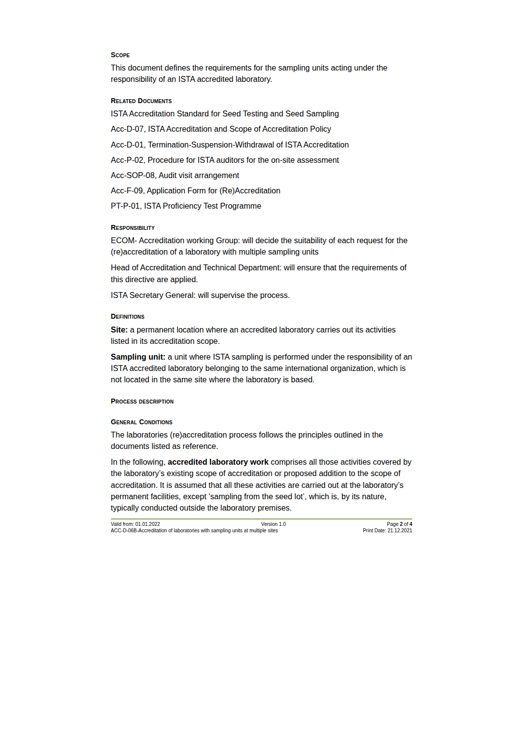Scope
This document defines the requirements for the sampling units acting under the responsibility of an ISTA accredited laboratory.
Related Documents
ISTA Accreditation Standard for Seed Testing and Seed Sampling
Acc-D-07, ISTA Accreditation and Scope of Accreditation Policy
Acc-D-01, Termination-Suspension-Withdrawal of ISTA Accreditation
Acc-P-02, Procedure for ISTA auditors for the on-site assessment
Acc-SOP-08, Audit visit arrangement
Acc-F-09, Application Form for (Re)Accreditation
PT-P-01, ISTA Proficiency Test Programme
Responsibility
ECOM- Accreditation working Group: will decide the suitability of each request for the (re)accreditation of a laboratory with multiple sampling units
Head of Accreditation and Technical Department: will ensure that the requirements of this directive are applied.
ISTA Secretary General: will supervise the process.
Definitions
Site: a permanent location where an accredited laboratory carries out its activities listed in its accreditation scope.
Sampling unit: a unit where ISTA sampling is performed under the responsibility of an ISTA accredited laboratory belonging to the same international organization, which is not located in the same site where the laboratory is based.
Process description
General Conditions
The laboratories (re)accreditation process follows the principles outlined in the documents listed as reference.
In the following, accredited laboratory work comprises all those activities covered by the laboratory’s existing scope of accreditation or proposed addition to the scope of accreditation. It is assumed that all these activities are carried out at the laboratory’s permanent facilities, except ‘sampling from the seed lot’, which is, by its nature, typically conducted outside the laboratory premises.
Valid from: 01.01.2022
Version 1.0
Page 2 of 4
ACC-D-06B-Accreditation of laboratories with sampling units at multiple sites
Print Date: 21.12.2021